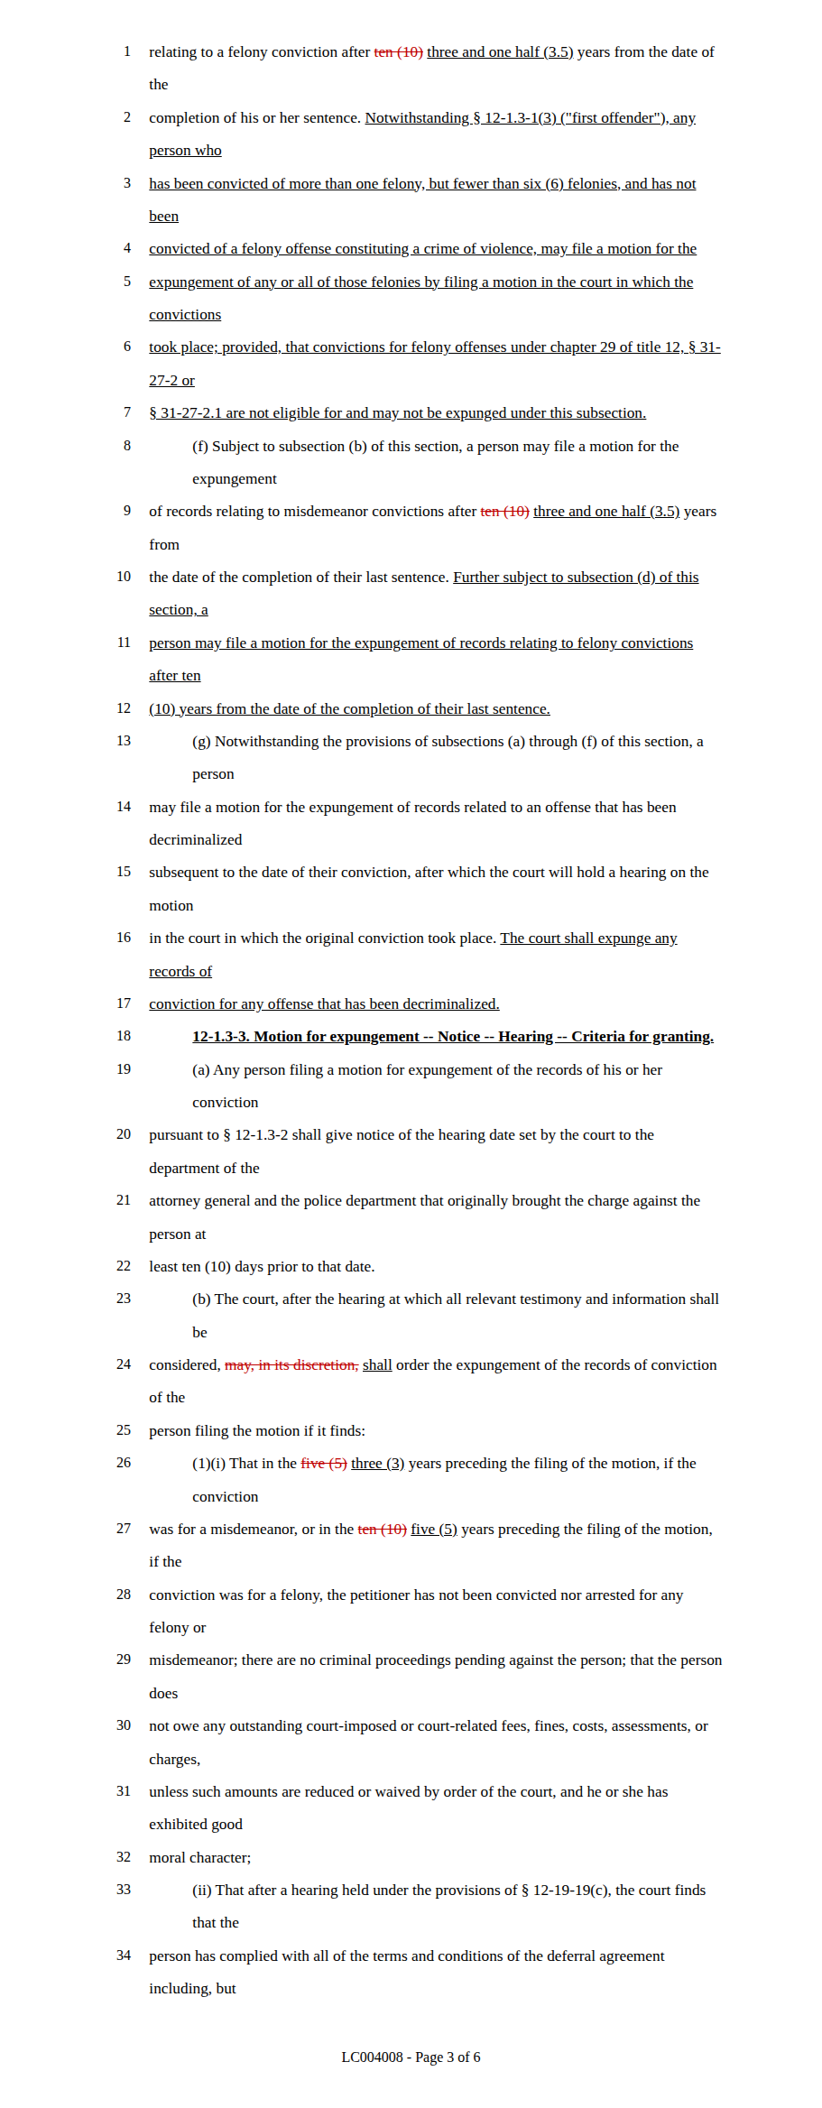relating to a felony conviction after ten (10) three and one half (3.5) years from the date of the
completion of his or her sentence. Notwithstanding § 12-1.3-1(3) ("first offender"), any person who
has been convicted of more than one felony, but fewer than six (6) felonies, and has not been
convicted of a felony offense constituting a crime of violence, may file a motion for the
expungement of any or all of those felonies by filing a motion in the court in which the convictions
took place; provided, that convictions for felony offenses under chapter 29 of title 12, § 31-27-2 or
§ 31-27-2.1 are not eligible for and may not be expunged under this subsection.
(f) Subject to subsection (b) of this section, a person may file a motion for the expungement
of records relating to misdemeanor convictions after ten (10) three and one half (3.5) years from
the date of the completion of their last sentence. Further subject to subsection (d) of this section, a
person may file a motion for the expungement of records relating to felony convictions after ten
(10) years from the date of the completion of their last sentence.
(g) Notwithstanding the provisions of subsections (a) through (f) of this section, a person
may file a motion for the expungement of records related to an offense that has been decriminalized
subsequent to the date of their conviction, after which the court will hold a hearing on the motion
in the court in which the original conviction took place. The court shall expunge any records of
conviction for any offense that has been decriminalized.
12-1.3-3. Motion for expungement -- Notice -- Hearing -- Criteria for granting.
(a) Any person filing a motion for expungement of the records of his or her conviction
pursuant to § 12-1.3-2 shall give notice of the hearing date set by the court to the department of the
attorney general and the police department that originally brought the charge against the person at
least ten (10) days prior to that date.
(b) The court, after the hearing at which all relevant testimony and information shall be
considered, may, in its discretion, shall order the expungement of the records of conviction of the
person filing the motion if it finds:
(1)(i) That in the five (5) three (3) years preceding the filing of the motion, if the conviction
was for a misdemeanor, or in the ten (10) five (5) years preceding the filing of the motion, if the
conviction was for a felony, the petitioner has not been convicted nor arrested for any felony or
misdemeanor; there are no criminal proceedings pending against the person; that the person does
not owe any outstanding court-imposed or court-related fees, fines, costs, assessments, or charges,
unless such amounts are reduced or waived by order of the court, and he or she has exhibited good
moral character;
(ii) That after a hearing held under the provisions of § 12-19-19(c), the court finds that the
person has complied with all of the terms and conditions of the deferral agreement including, but
LC004008 - Page 3 of 6